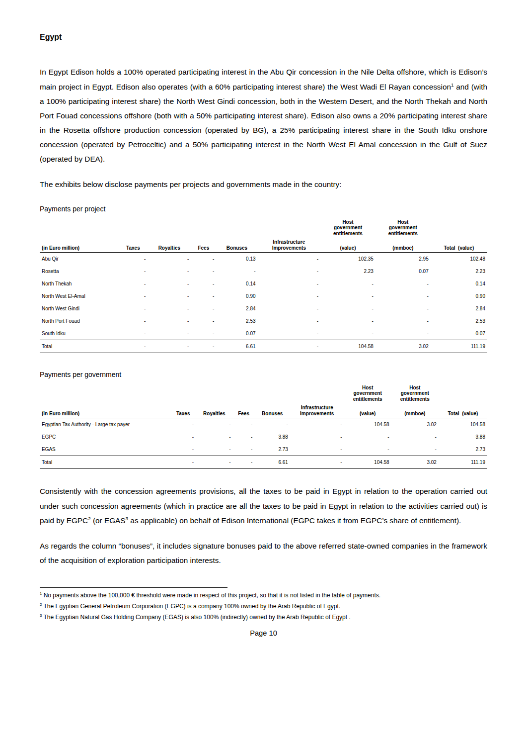Egypt
In Egypt Edison holds a 100% operated participating interest in the Abu Qir concession in the Nile Delta offshore, which is Edison’s main project in Egypt. Edison also operates (with a 60% participating interest share) the West Wadi El Rayan concession1 and (with a 100% participating interest share) the North West Gindi concession, both in the Western Desert, and the North Thekah and North Port Fouad concessions offshore (both with a 50% participating interest share). Edison also owns a 20% participating interest share in the Rosetta offshore production concession (operated by BG), a 25% participating interest share in the South Idku onshore concession (operated by Petroceltic) and a 50% participating interest in the North West El Amal concession in the Gulf of Suez (operated by DEA).
The exhibits below disclose payments per projects and governments made in the country:
Payments per project
| | | | | | | Host government entitlements | Host government entitlements | |
| --- | --- | --- | --- | --- | --- | --- | --- | --- |
| (in Euro million) | Taxes | Royalties | Fees | Bonuses | Infrastructure Improvements | (value) | (mmboe) | Total (value) |
| Abu Qir | - | - | - | 0.13 | - | 102.35 | 2.95 | 102.48 |
| Rosetta | - | - | - | - | - | 2.23 | 0.07 | 2.23 |
| North Thekah | - | - | - | 0.14 | - | - | - | 0.14 |
| North West El-Amal | - | - | - | 0.90 | - | - | - | 0.90 |
| North West Gindi | - | - | - | 2.84 | - | - | - | 2.84 |
| North Port Fouad | - | - | - | 2.53 | - | - | - | 2.53 |
| South Idku | - | - | - | 0.07 | - | - | - | 0.07 |
| Total | - | - | - | 6.61 | - | 104.58 | 3.02 | 111.19 |
Payments per government
| | | | | | | Host government entitlements | Host government entitlements | |
| --- | --- | --- | --- | --- | --- | --- | --- | --- |
| (in Euro million) | Taxes | Royalties | Fees | Bonuses | Infrastructure Improvements | (value) | (mmboe) | Total (value) |
| Egyptian Tax Authority - Large tax payer | - | - | - | - | - | 104.58 | 3.02 | 104.58 |
| EGPC | - | - | - | 3.88 | - | - | - | 3.88 |
| EGAS | - | - | - | 2.73 | - | - | - | 2.73 |
| Total | - | - | - | 6.61 | - | 104.58 | 3.02 | 111.19 |
Consistently with the concession agreements provisions, all the taxes to be paid in Egypt in relation to the operation carried out under such concession agreements (which in practice are all the taxes to be paid in Egypt in relation to the activities carried out) is paid by EGPC2 (or EGAS3 as applicable) on behalf of Edison International (EGPC takes it from EGPC’s share of entitlement).
As regards the column “bonuses”, it includes signature bonuses paid to the above referred state-owned companies in the framework of the acquisition of exploration participation interests.
1 No payments above the 100,000 € threshold were made in respect of this project, so that it is not listed in the table of payments.
2 The Egyptian General Petroleum Corporation (EGPC) is a company 100% owned by the Arab Republic of Egypt.
3 The Egyptian Natural Gas Holding Company (EGAS) is also 100% (indirectly) owned by the Arab Republic of Egypt .
Page 10